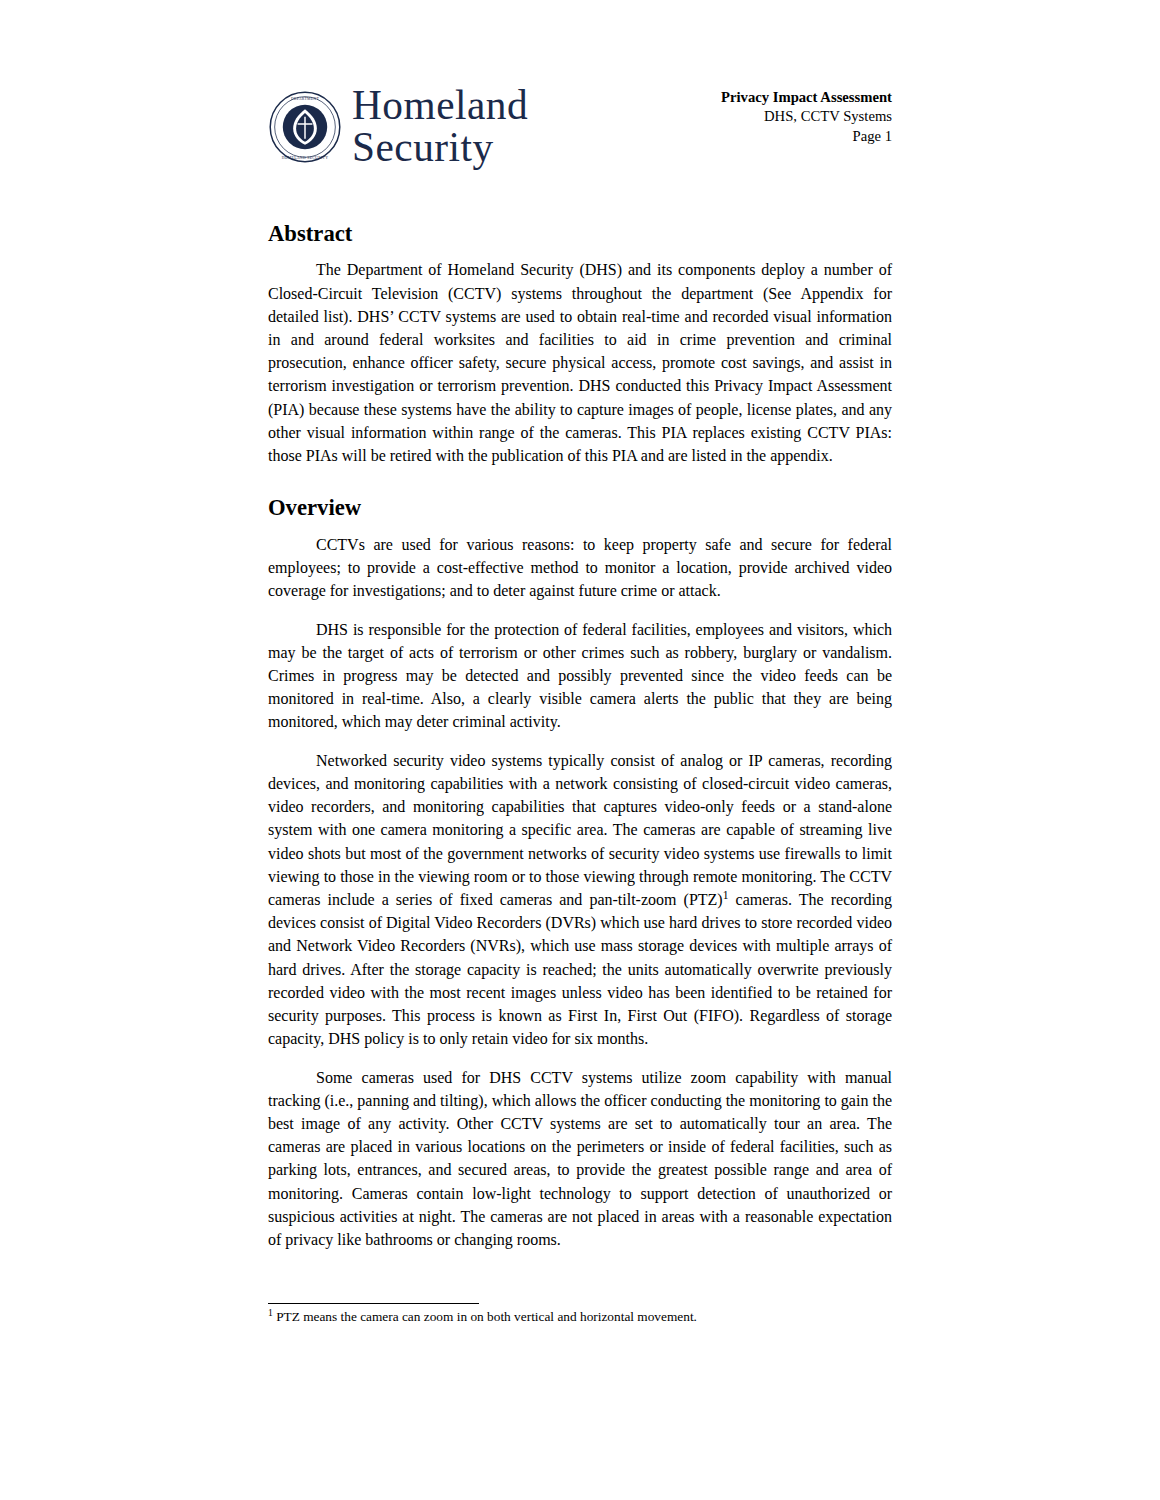DEPARTMENT HOMELAND SECURITY Homeland Security
Privacy Impact Assessment
DHS, CCTV Systems
Page 1
Abstract
The Department of Homeland Security (DHS) and its components deploy a number of Closed-Circuit Television (CCTV) systems throughout the department (See Appendix for detailed list). DHS’ CCTV systems are used to obtain real-time and recorded visual information in and around federal worksites and facilities to aid in crime prevention and criminal prosecution, enhance officer safety, secure physical access, promote cost savings, and assist in terrorism investigation or terrorism prevention. DHS conducted this Privacy Impact Assessment (PIA) because these systems have the ability to capture images of people, license plates, and any other visual information within range of the cameras. This PIA replaces existing CCTV PIAs: those PIAs will be retired with the publication of this PIA and are listed in the appendix.
Overview
CCTVs are used for various reasons: to keep property safe and secure for federal employees; to provide a cost-effective method to monitor a location, provide archived video coverage for investigations; and to deter against future crime or attack.
DHS is responsible for the protection of federal facilities, employees and visitors, which may be the target of acts of terrorism or other crimes such as robbery, burglary or vandalism. Crimes in progress may be detected and possibly prevented since the video feeds can be monitored in real-time. Also, a clearly visible camera alerts the public that they are being monitored, which may deter criminal activity.
Networked security video systems typically consist of analog or IP cameras, recording devices, and monitoring capabilities with a network consisting of closed-circuit video cameras, video recorders, and monitoring capabilities that captures video-only feeds or a stand-alone system with one camera monitoring a specific area. The cameras are capable of streaming live video shots but most of the government networks of security video systems use firewalls to limit viewing to those in the viewing room or to those viewing through remote monitoring. The CCTV cameras include a series of fixed cameras and pan-tilt-zoom (PTZ)1 cameras. The recording devices consist of Digital Video Recorders (DVRs) which use hard drives to store recorded video and Network Video Recorders (NVRs), which use mass storage devices with multiple arrays of hard drives. After the storage capacity is reached; the units automatically overwrite previously recorded video with the most recent images unless video has been identified to be retained for security purposes. This process is known as First In, First Out (FIFO). Regardless of storage capacity, DHS policy is to only retain video for six months.
Some cameras used for DHS CCTV systems utilize zoom capability with manual tracking (i.e., panning and tilting), which allows the officer conducting the monitoring to gain the best image of any activity. Other CCTV systems are set to automatically tour an area. The cameras are placed in various locations on the perimeters or inside of federal facilities, such as parking lots, entrances, and secured areas, to provide the greatest possible range and area of monitoring. Cameras contain low-light technology to support detection of unauthorized or suspicious activities at night. The cameras are not placed in areas with a reasonable expectation of privacy like bathrooms or changing rooms.
1 PTZ means the camera can zoom in on both vertical and horizontal movement.